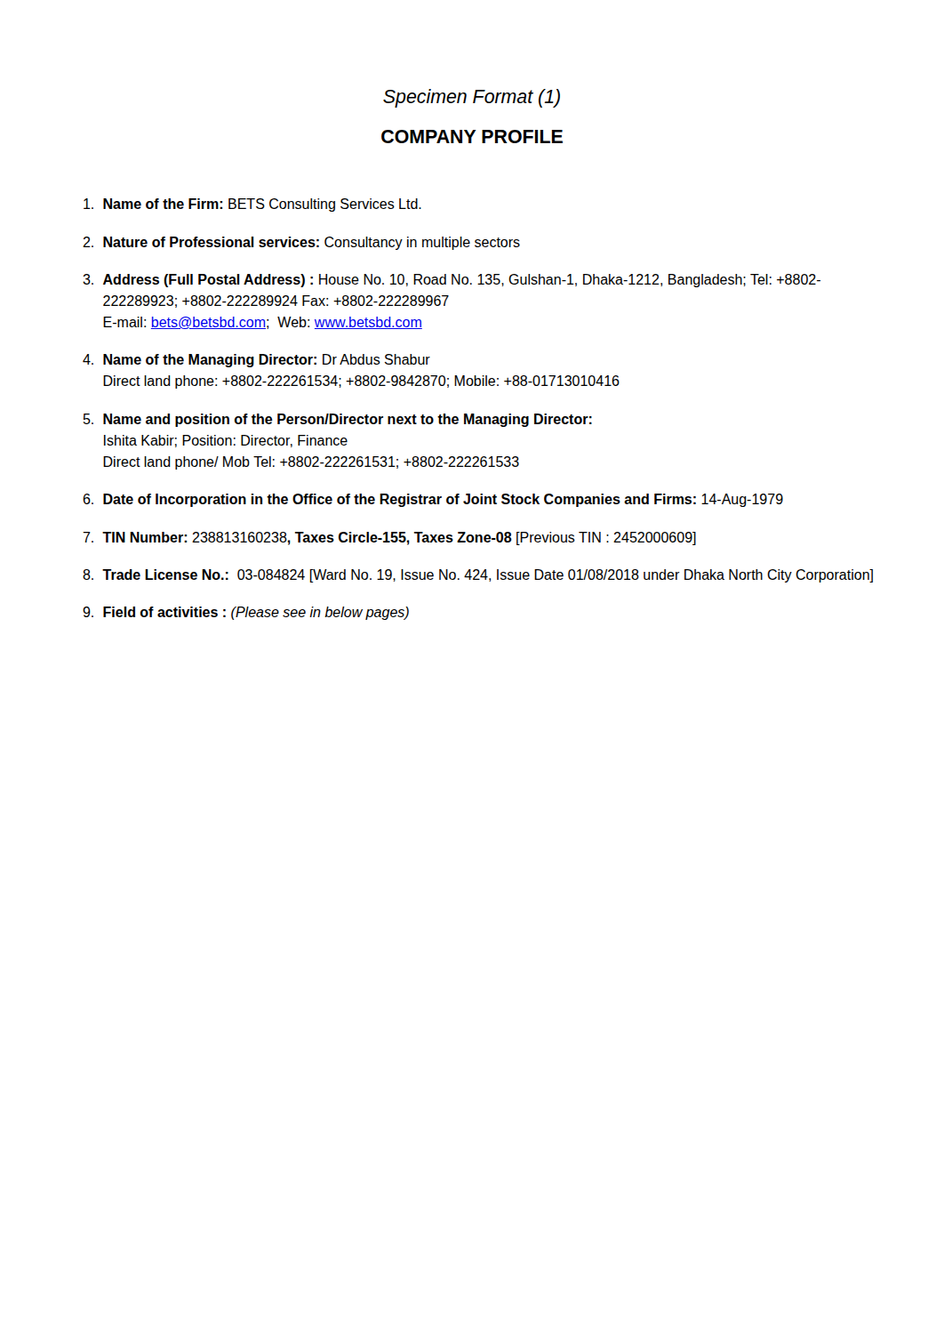Specimen Format (1)
COMPANY PROFILE
Name of the Firm: BETS Consulting Services Ltd.
Nature of Professional services: Consultancy in multiple sectors
Address (Full Postal Address) : House No. 10, Road No. 135, Gulshan-1, Dhaka-1212, Bangladesh; Tel: +8802-222289923; +8802-222289924 Fax: +8802-222289967
E-mail: bets@betsbd.com; Web: www.betsbd.com
Name of the Managing Director: Dr Abdus Shabur
Direct land phone: +8802-222261534; +8802-9842870; Mobile: +88-01713010416
Name and position of the Person/Director next to the Managing Director:
Ishita Kabir; Position: Director, Finance
Direct land phone/ Mob Tel: +8802-222261531; +8802-222261533
Date of Incorporation in the Office of the Registrar of Joint Stock Companies and Firms: 14-Aug-1979
TIN Number: 238813160238, Taxes Circle-155, Taxes Zone-08 [Previous TIN : 2452000609]
Trade License No.: 03-084824 [Ward No. 19, Issue No. 424, Issue Date 01/08/2018 under Dhaka North City Corporation]
Field of activities : (Please see in below pages)